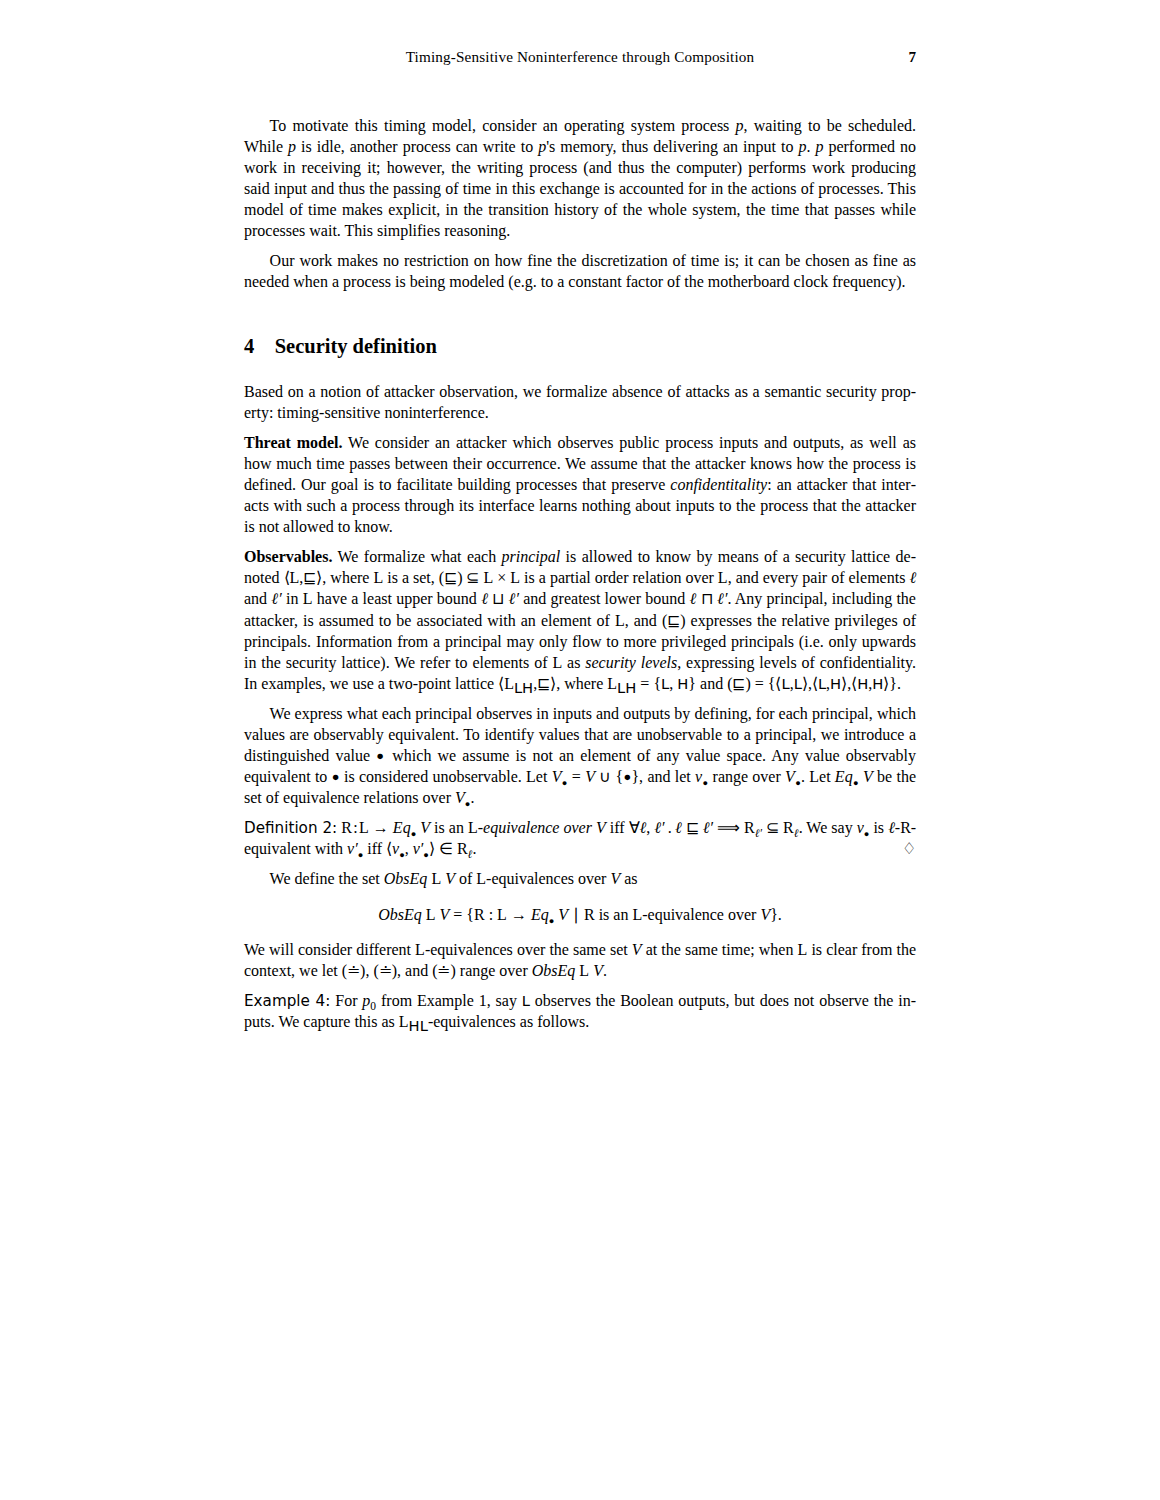Timing-Sensitive Noninterference through Composition 7
To motivate this timing model, consider an operating system process p, waiting to be scheduled. While p is idle, another process can write to p's memory, thus delivering an input to p. p performed no work in receiving it; however, the writing process (and thus the computer) performs work producing said input and thus the passing of time in this exchange is accounted for in the actions of processes. This model of time makes explicit, in the transition history of the whole system, the time that passes while processes wait. This simplifies reasoning.
Our work makes no restriction on how fine the discretization of time is; it can be chosen as fine as needed when a process is being modeled (e.g. to a constant factor of the motherboard clock frequency).
4 Security definition
Based on a notion of attacker observation, we formalize absence of attacks as a semantic security property: timing-sensitive noninterference.
Threat model. We consider an attacker which observes public process inputs and outputs, as well as how much time passes between their occurrence. We assume that the attacker knows how the process is defined. Our goal is to facilitate building processes that preserve confidentitality: an attacker that interacts with such a process through its interface learns nothing about inputs to the process that the attacker is not allowed to know.
Observables. We formalize what each principal is allowed to know by means of a security lattice denoted ⟨L,⊑⟩, where L is a set, (⊑) ⊆ L × L is a partial order relation over L, and every pair of elements ℓ and ℓ′ in L have a least upper bound ℓ ⊔ ℓ′ and greatest lower bound ℓ ⊓ ℓ′. Any principal, including the attacker, is assumed to be associated with an element of L, and (⊑) expresses the relative privileges of principals. Information from a principal may only flow to more privileged principals (i.e. only upwards in the security lattice). We refer to elements of L as security levels, expressing levels of confidentiality. In examples, we use a two-point lattice ⟨LLH,⊑⟩, where LLH = {L, H} and (⊑) = {⟨L,L⟩,⟨L,H⟩,⟨H,H⟩}.
We express what each principal observes in inputs and outputs by defining, for each principal, which values are observably equivalent. To identify values that are unobservable to a principal, we introduce a distinguished value ● which we assume is not an element of any value space. Any value observably equivalent to ● is considered unobservable. Let V● = V ∪ {●}, and let v● range over V●. Let Eq● V be the set of equivalence relations over V●.
Definition 2: R : L → Eq● V is an L-equivalence over V iff ∀ℓ, ℓ′ . ℓ ⊑ ℓ′ ⟹ Rℓ′ ⊆ Rℓ. We say v● is ℓ-R-equivalent with v′● iff ⟨v●, v′●⟩ ∈ Rℓ. ♢
We define the set ObsEq L V of L-equivalences over V as
ObsEq L V = {R : L → Eq● V ∣ R is an L-equivalence over V}.
We will consider different L-equivalences over the same set V at the same time; when L is clear from the context, we let (≐), (≐), and (≐) range over ObsEq L V.
Example 4: For p0 from Example 1, say L observes the Boolean outputs, but does not observe the inputs. We capture this as LHL-equivalences as follows.